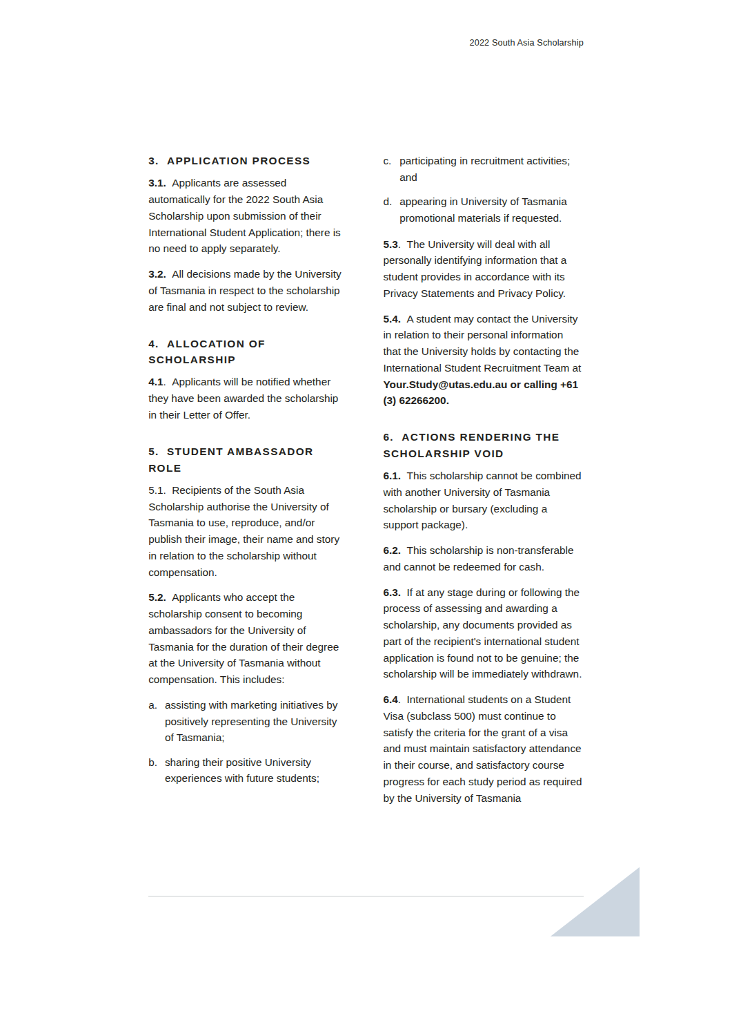2022 South Asia Scholarship
3. Application Process
3.1. Applicants are assessed automatically for the 2022 South Asia Scholarship upon submission of their International Student Application; there is no need to apply separately.
3.2. All decisions made by the University of Tasmania in respect to the scholarship are final and not subject to review.
4. Allocation of Scholarship
4.1. Applicants will be notified whether they have been awarded the scholarship in their Letter of Offer.
5. Student Ambassador Role
5.1. Recipients of the South Asia Scholarship authorise the University of Tasmania to use, reproduce, and/or publish their image, their name and story in relation to the scholarship without compensation.
5.2. Applicants who accept the scholarship consent to becoming ambassadors for the University of Tasmania for the duration of their degree at the University of Tasmania without compensation. This includes:
a. assisting with marketing initiatives by positively representing the University of Tasmania;
b. sharing their positive University experiences with future students;
c. participating in recruitment activities; and
d. appearing in University of Tasmania promotional materials if requested.
5.3. The University will deal with all personally identifying information that a student provides in accordance with its Privacy Statements and Privacy Policy.
5.4. A student may contact the University in relation to their personal information that the University holds by contacting the International Student Recruitment Team at Your.Study@utas.edu.au or calling +61 (3) 62266200.
6. Actions Rendering the Scholarship Void
6.1. This scholarship cannot be combined with another University of Tasmania scholarship or bursary (excluding a support package).
6.2. This scholarship is non-transferable and cannot be redeemed for cash.
6.3. If at any stage during or following the process of assessing and awarding a scholarship, any documents provided as part of the recipient's international student application is found not to be genuine; the scholarship will be immediately withdrawn.
6.4. International students on a Student Visa (subclass 500) must continue to satisfy the criteria for the grant of a visa and must maintain satisfactory attendance in their course, and satisfactory course progress for each study period as required by the University of Tasmania